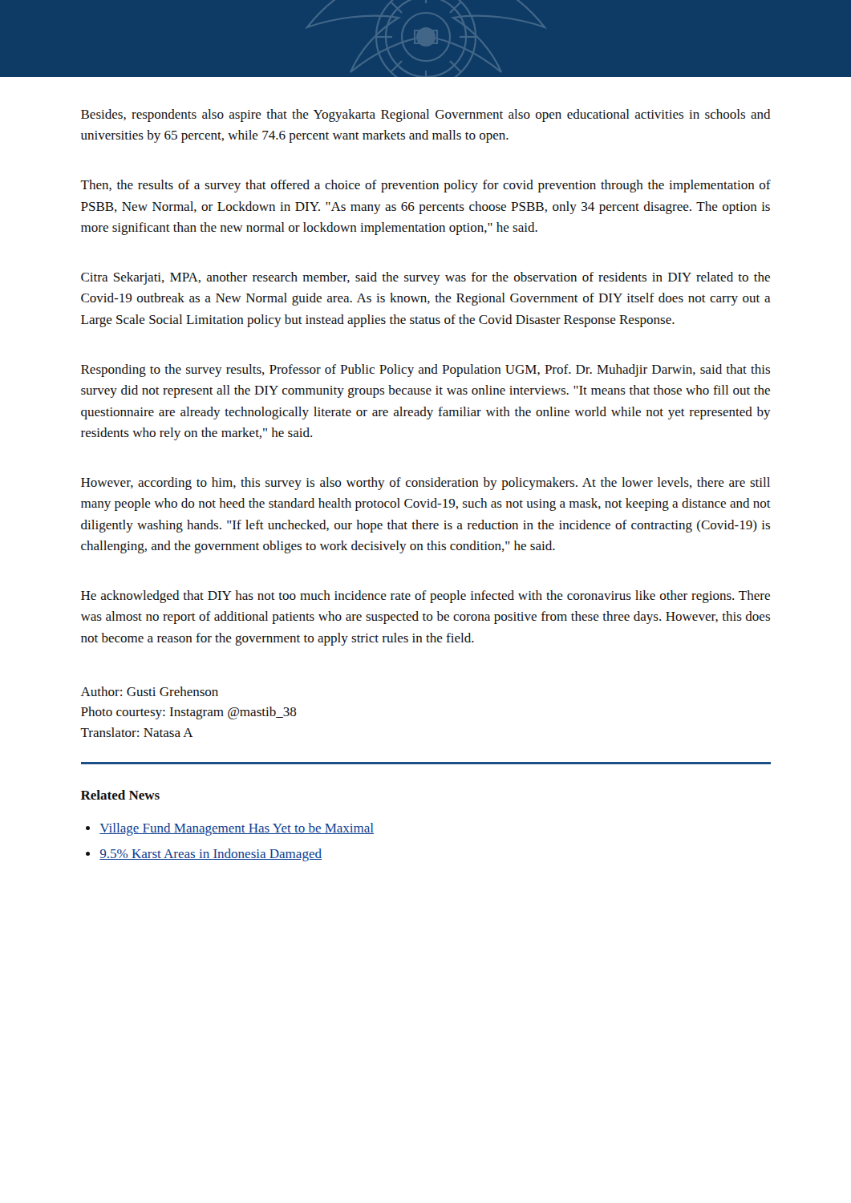Besides, respondents also aspire that the Yogyakarta Regional Government also open educational activities in schools and universities by 65 percent, while 74.6 percent want markets and malls to open.
Then, the results of a survey that offered a choice of prevention policy for covid prevention through the implementation of PSBB, New Normal, or Lockdown in DIY. "As many as 66 percents choose PSBB, only 34 percent disagree. The option is more significant than the new normal or lockdown implementation option," he said.
Citra Sekarjati, MPA, another research member, said the survey was for the observation of residents in DIY related to the Covid-19 outbreak as a New Normal guide area. As is known, the Regional Government of DIY itself does not carry out a Large Scale Social Limitation policy but instead applies the status of the Covid Disaster Response Response.
Responding to the survey results, Professor of Public Policy and Population UGM, Prof. Dr. Muhadjir Darwin, said that this survey did not represent all the DIY community groups because it was online interviews. "It means that those who fill out the questionnaire are already technologically literate or are already familiar with the online world while not yet represented by residents who rely on the market," he said.
However, according to him, this survey is also worthy of consideration by policymakers. At the lower levels, there are still many people who do not heed the standard health protocol Covid-19, such as not using a mask, not keeping a distance and not diligently washing hands. "If left unchecked, our hope that there is a reduction in the incidence of contracting (Covid-19) is challenging, and the government obliges to work decisively on this condition," he said.
He acknowledged that DIY has not too much incidence rate of people infected with the coronavirus like other regions. There was almost no report of additional patients who are suspected to be corona positive from these three days. However, this does not become a reason for the government to apply strict rules in the field.
Author: Gusti Grehenson Photo courtesy: Instagram @mastib_38 Translator: Natasa A
Related News
Village Fund Management Has Yet to be Maximal
9.5% Karst Areas in Indonesia Damaged